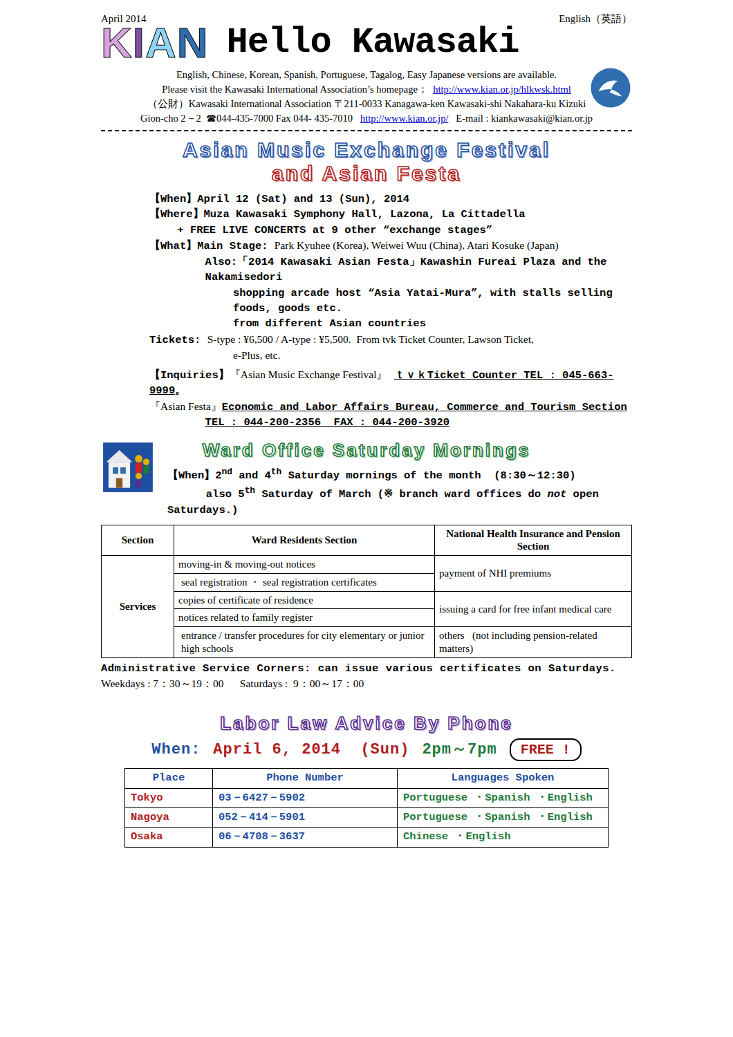April 2014
English（英語）
KIAN
Hello Kawasaki
English, Chinese, Korean, Spanish, Portuguese, Tagalog, Easy Japanese versions are available.
Please visit the Kawasaki International Association’s homepage： http://www.kian.or.jp/hlkwsk.html
（公財）Kawasaki International Association 〒211-0033 Kanagawa-ken Kawasaki-shi Nakahara-ku Kizuki
Gion-cho 2－2 ☎044-435-7000 Fax 044- 435-7010 http://www.kian.or.jp/ E-mail : kiankawasaki@kian.or.jp
Asian Music Exchange Festival
and Asian Festa
【When】April 12 (Sat) and 13 (Sun), 2014
【Where】Muza Kawasaki Symphony Hall, Lazona, La Cittadella
+ FREE LIVE CONCERTS at 9 other “exchange stages” 【What】Main Stage: Park Kyuhee (Korea), Weiwei Wuu (China), Atari Kosuke (Japan)
Also:「2014 Kawasaki Asian Festa」Kawashin Fureai Plaza and the Nakamisedori shopping arcade host “Asia Yatai-Mura”, with stalls selling foods, goods etc. from different Asian countries Tickets: S-type : ¥6,500 / A-type : ¥5,500. From tvk Ticket Counter, Lawson Ticket,
e-Plus, etc.
【Inquiries】『Asian Music Exchange Festival』 ｔｖｋTicket Counter TEL : 045-663-9999。
『Asian Festa』Economic and Labor Affairs Bureau, Commerce and Tourism Section
TEL : 044-200-2356 FAX : 044-200-3920
Ward Office Saturday Mornings
【When】2nd and 4th Saturday mornings of the month (8:30～12:30)
also 5th Saturday of March (※ branch ward offices do not open Saturdays.)
| Section | Ward Residents Section | National Health Insurance and Pension Section |
| --- | --- | --- |
| Services | moving-in & moving-out notices | payment of NHI premiums |
| seal registration ・ seal registration certificates |
| copies of certificate of residence | issuing a card for free infant medical care |
| notices related to family register |
| entrance / transfer procedures for city elementary or junior high schools | others (not including pension-related matters) |
Administrative Service Corners: can issue various certificates on Saturdays.
Weekdays : 7：30～19：00 Saturdays : 9：00～17：00
Labor Law Advice By Phone
When: April 6, 2014 (Sun) 2pm～7pm FREE !
| Place | Phone Number | Languages Spoken |
| --- | --- | --- |
| Tokyo | 03－6427－5902 | Portuguese ・Spanish ・English |
| Nagoya | 052－414－5901 | Portuguese ・Spanish ・English |
| Osaka | 06－4708－3637 | Chinese ・English |